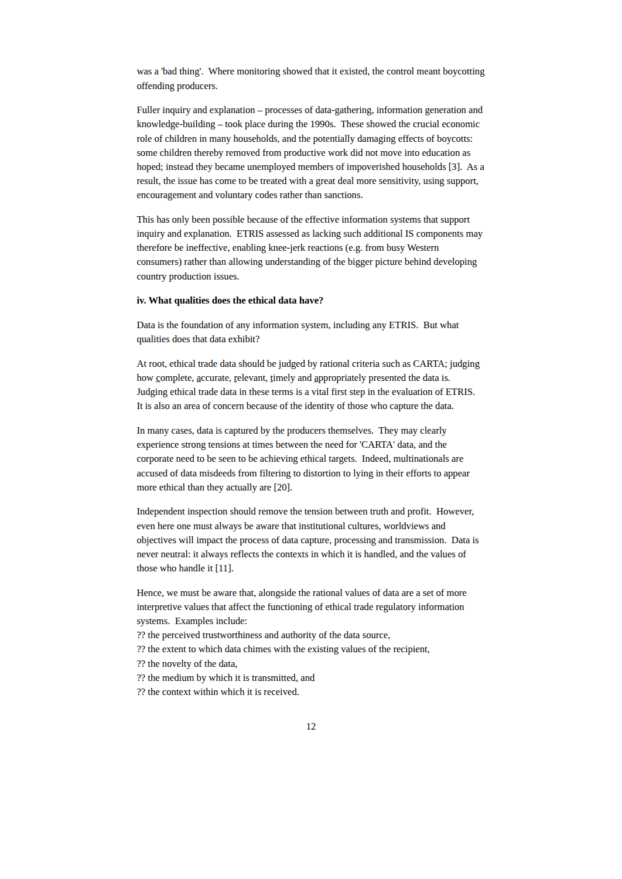was a 'bad thing'. Where monitoring showed that it existed, the control meant boycotting offending producers.
Fuller inquiry and explanation – processes of data-gathering, information generation and knowledge-building – took place during the 1990s. These showed the crucial economic role of children in many households, and the potentially damaging effects of boycotts: some children thereby removed from productive work did not move into education as hoped; instead they became unemployed members of impoverished households [3]. As a result, the issue has come to be treated with a great deal more sensitivity, using support, encouragement and voluntary codes rather than sanctions.
This has only been possible because of the effective information systems that support inquiry and explanation. ETRIS assessed as lacking such additional IS components may therefore be ineffective, enabling knee-jerk reactions (e.g. from busy Western consumers) rather than allowing understanding of the bigger picture behind developing country production issues.
iv. What qualities does the ethical data have?
Data is the foundation of any information system, including any ETRIS. But what qualities does that data exhibit?
At root, ethical trade data should be judged by rational criteria such as CARTA; judging how complete, accurate, relevant, timely and appropriately presented the data is. Judging ethical trade data in these terms is a vital first step in the evaluation of ETRIS. It is also an area of concern because of the identity of those who capture the data.
In many cases, data is captured by the producers themselves. They may clearly experience strong tensions at times between the need for 'CARTA' data, and the corporate need to be seen to be achieving ethical targets. Indeed, multinationals are accused of data misdeeds from filtering to distortion to lying in their efforts to appear more ethical than they actually are [20].
Independent inspection should remove the tension between truth and profit. However, even here one must always be aware that institutional cultures, worldviews and objectives will impact the process of data capture, processing and transmission. Data is never neutral: it always reflects the contexts in which it is handled, and the values of those who handle it [11].
Hence, we must be aware that, alongside the rational values of data are a set of more interpretive values that affect the functioning of ethical trade regulatory information systems. Examples include:
the perceived trustworthiness and authority of the data source,
the extent to which data chimes with the existing values of the recipient,
the novelty of the data,
the medium by which it is transmitted, and
the context within which it is received.
12